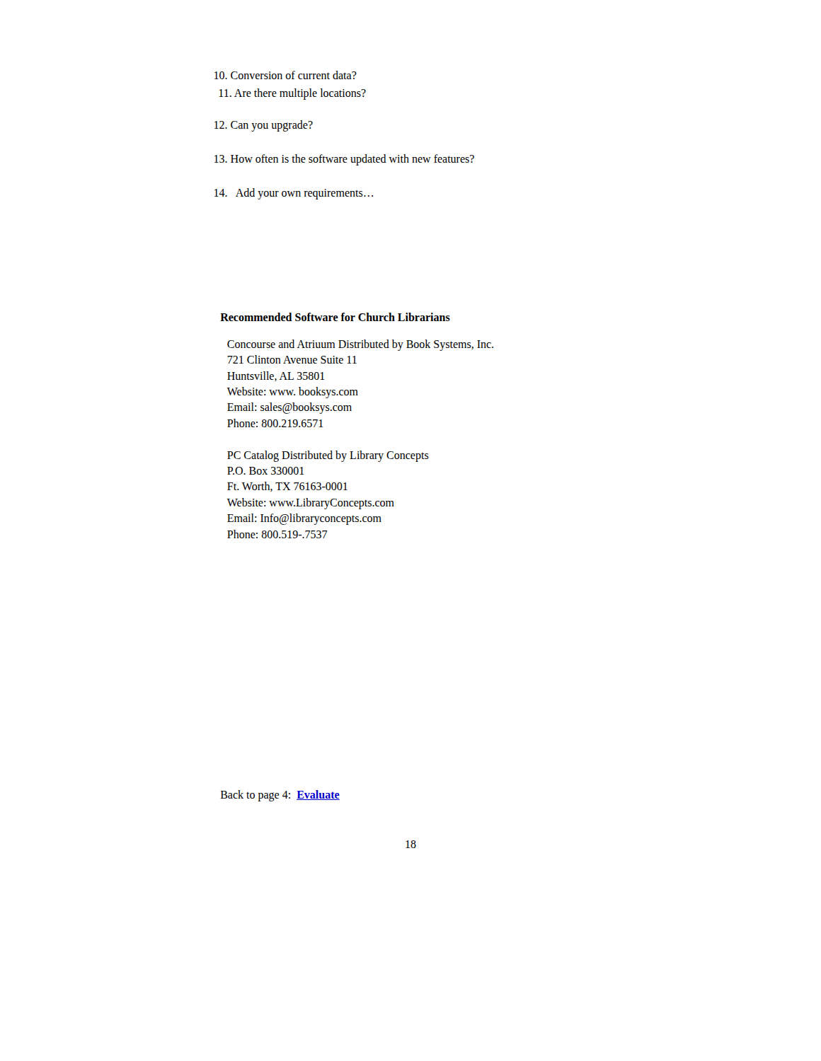10. Conversion of current data?
11. Are there multiple locations?
12. Can you upgrade?
13. How often is the software updated with new features?
14. Add your own requirements…
Recommended Software for Church Librarians
Concourse and Atriuum Distributed by Book Systems, Inc.
721 Clinton Avenue Suite 11
Huntsville, AL 35801
Website: www. booksys.com
Email: sales@booksys.com
Phone: 800.219.6571
PC Catalog Distributed by Library Concepts
P.O. Box 330001
Ft. Worth, TX 76163-0001
Website: www.LibraryConcepts.com
Email: Info@libraryconcepts.com
Phone: 800.519-.7537
Back to page 4: Evaluate
18